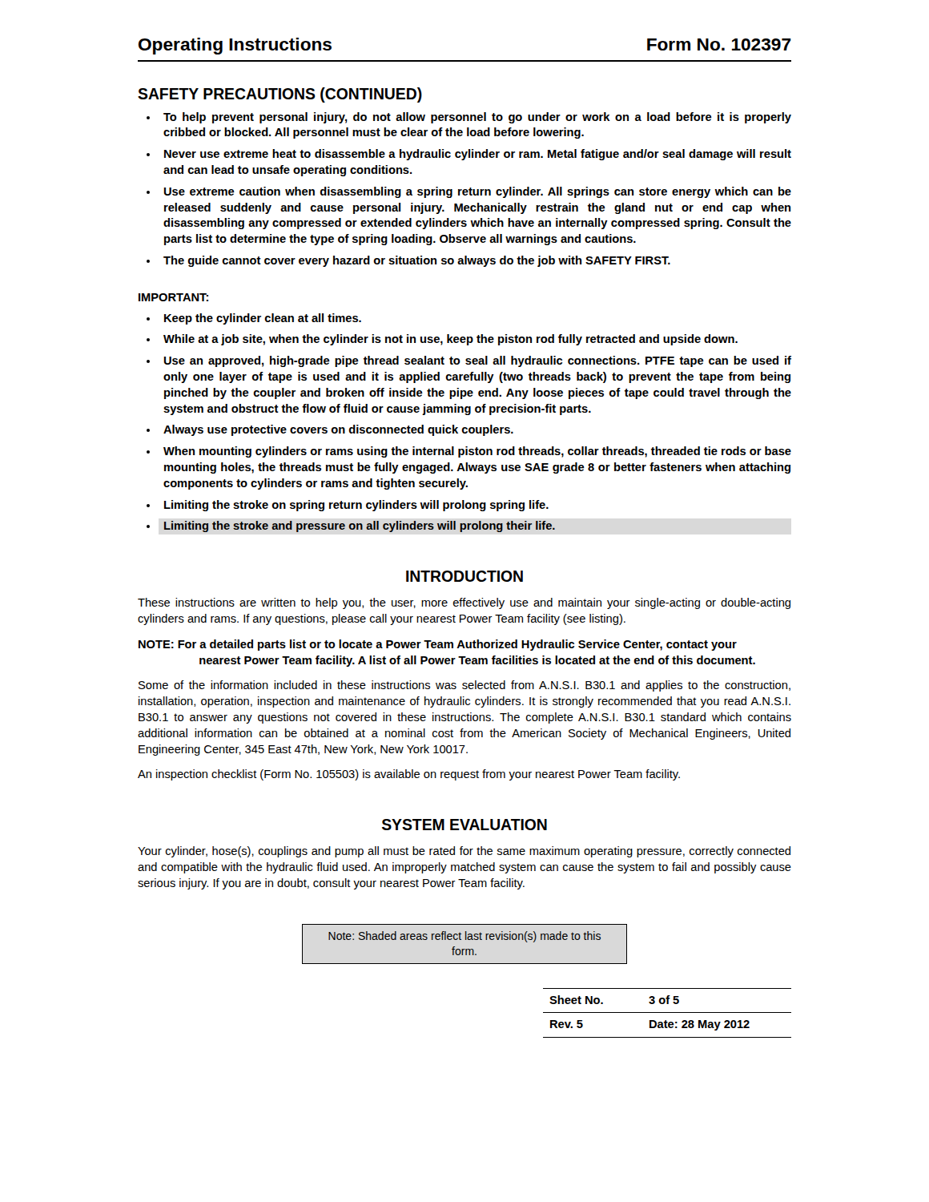Operating Instructions
Form No. 102397
SAFETY PRECAUTIONS (CONTINUED)
To help prevent personal injury, do not allow personnel to go under or work on a load before it is properly cribbed or blocked. All personnel must be clear of the load before lowering.
Never use extreme heat to disassemble a hydraulic cylinder or ram. Metal fatigue and/or seal damage will result and can lead to unsafe operating conditions.
Use extreme caution when disassembling a spring return cylinder. All springs can store energy which can be released suddenly and cause personal injury. Mechanically restrain the gland nut or end cap when disassembling any compressed or extended cylinders which have an internally compressed spring. Consult the parts list to determine the type of spring loading. Observe all warnings and cautions.
The guide cannot cover every hazard or situation so always do the job with SAFETY FIRST.
IMPORTANT:
Keep the cylinder clean at all times.
While at a job site, when the cylinder is not in use, keep the piston rod fully retracted and upside down.
Use an approved, high-grade pipe thread sealant to seal all hydraulic connections. PTFE tape can be used if only one layer of tape is used and it is applied carefully (two threads back) to prevent the tape from being pinched by the coupler and broken off inside the pipe end. Any loose pieces of tape could travel through the system and obstruct the flow of fluid or cause jamming of precision-fit parts.
Always use protective covers on disconnected quick couplers.
When mounting cylinders or rams using the internal piston rod threads, collar threads, threaded tie rods or base mounting holes, the threads must be fully engaged. Always use SAE grade 8 or better fasteners when attaching components to cylinders or rams and tighten securely.
Limiting the stroke on spring return cylinders will prolong spring life.
Limiting the stroke and pressure on all cylinders will prolong their life.
INTRODUCTION
These instructions are written to help you, the user, more effectively use and maintain your single-acting or double-acting cylinders and rams. If any questions, please call your nearest Power Team facility (see listing).
NOTE: For a detailed parts list or to locate a Power Team Authorized Hydraulic Service Center, contact your nearest Power Team facility. A list of all Power Team facilities is located at the end of this document.
Some of the information included in these instructions was selected from A.N.S.I. B30.1 and applies to the construction, installation, operation, inspection and maintenance of hydraulic cylinders. It is strongly recommended that you read A.N.S.I. B30.1 to answer any questions not covered in these instructions. The complete A.N.S.I. B30.1 standard which contains additional information can be obtained at a nominal cost from the American Society of Mechanical Engineers, United Engineering Center, 345 East 47th, New York, New York 10017.
An inspection checklist (Form No. 105503) is available on request from your nearest Power Team facility.
SYSTEM EVALUATION
Your cylinder, hose(s), couplings and pump all must be rated for the same maximum operating pressure, correctly connected and compatible with the hydraulic fluid used. An improperly matched system can cause the system to fail and possibly cause serious injury. If you are in doubt, consult your nearest Power Team facility.
Note: Shaded areas reflect last revision(s) made to this form.
| Sheet No. | 3 of 5 |
| Rev. 5 | Date: 28 May 2012 |